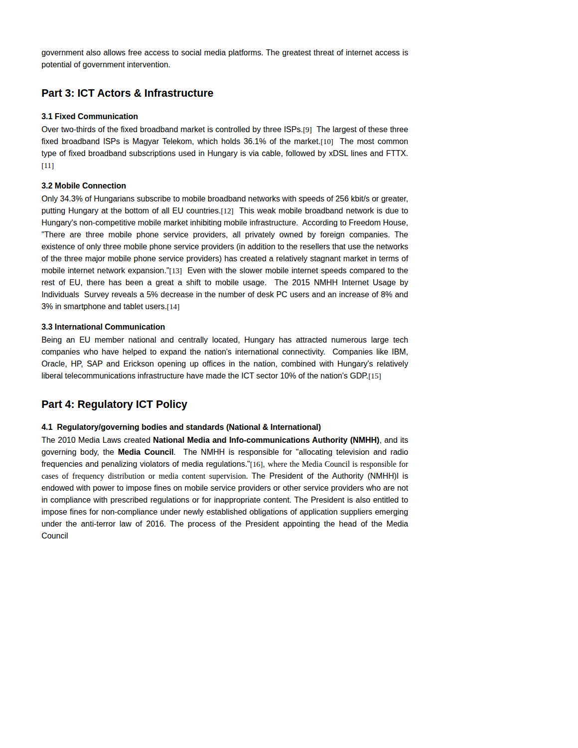government also allows free access to social media platforms. The greatest threat of internet access is potential of government intervention.
Part 3: ICT Actors & Infrastructure
3.1 Fixed Communication
Over two-thirds of the fixed broadband market is controlled by three ISPs.[9] The largest of these three fixed broadband ISPs is Magyar Telekom, which holds 36.1% of the market.[10] The most common type of fixed broadband subscriptions used in Hungary is via cable, followed by xDSL lines and FTTX.[11]
3.2 Mobile Connection
Only 34.3% of Hungarians subscribe to mobile broadband networks with speeds of 256 kbit/s or greater, putting Hungary at the bottom of all EU countries.[12] This weak mobile broadband network is due to Hungary's non-competitive mobile market inhibiting mobile infrastructure. According to Freedom House, "There are three mobile phone service providers, all privately owned by foreign companies. The existence of only three mobile phone service providers (in addition to the resellers that use the networks of the three major mobile phone service providers) has created a relatively stagnant market in terms of mobile internet network expansion."[13] Even with the slower mobile internet speeds compared to the rest of EU, there has been a great a shift to mobile usage. The 2015 NMHH Internet Usage by Individuals Survey reveals a 5% decrease in the number of desk PC users and an increase of 8% and 3% in smartphone and tablet users.[14]
3.3 International Communication
Being an EU member national and centrally located, Hungary has attracted numerous large tech companies who have helped to expand the nation's international connectivity. Companies like IBM, Oracle, HP, SAP and Erickson opening up offices in the nation, combined with Hungary's relatively liberal telecommunications infrastructure have made the ICT sector 10% of the nation's GDP.[15]
Part 4: Regulatory ICT Policy
4.1 Regulatory/governing bodies and standards (National & International)
The 2010 Media Laws created National Media and Info-communications Authority (NMHH), and its governing body, the Media Council. The NMHH is responsible for "allocating television and radio frequencies and penalizing violators of media regulations."[16], where the Media Council is responsible for cases of frequency distribution or media content supervision. The President of the Authority (NMHH)l is endowed with power to impose fines on mobile service providers or other service providers who are not in compliance with prescribed regulations or for inappropriate content. The President is also entitled to impose fines for non-compliance under newly established obligations of application suppliers emerging under the anti-terror law of 2016. The process of the President appointing the head of the Media Council